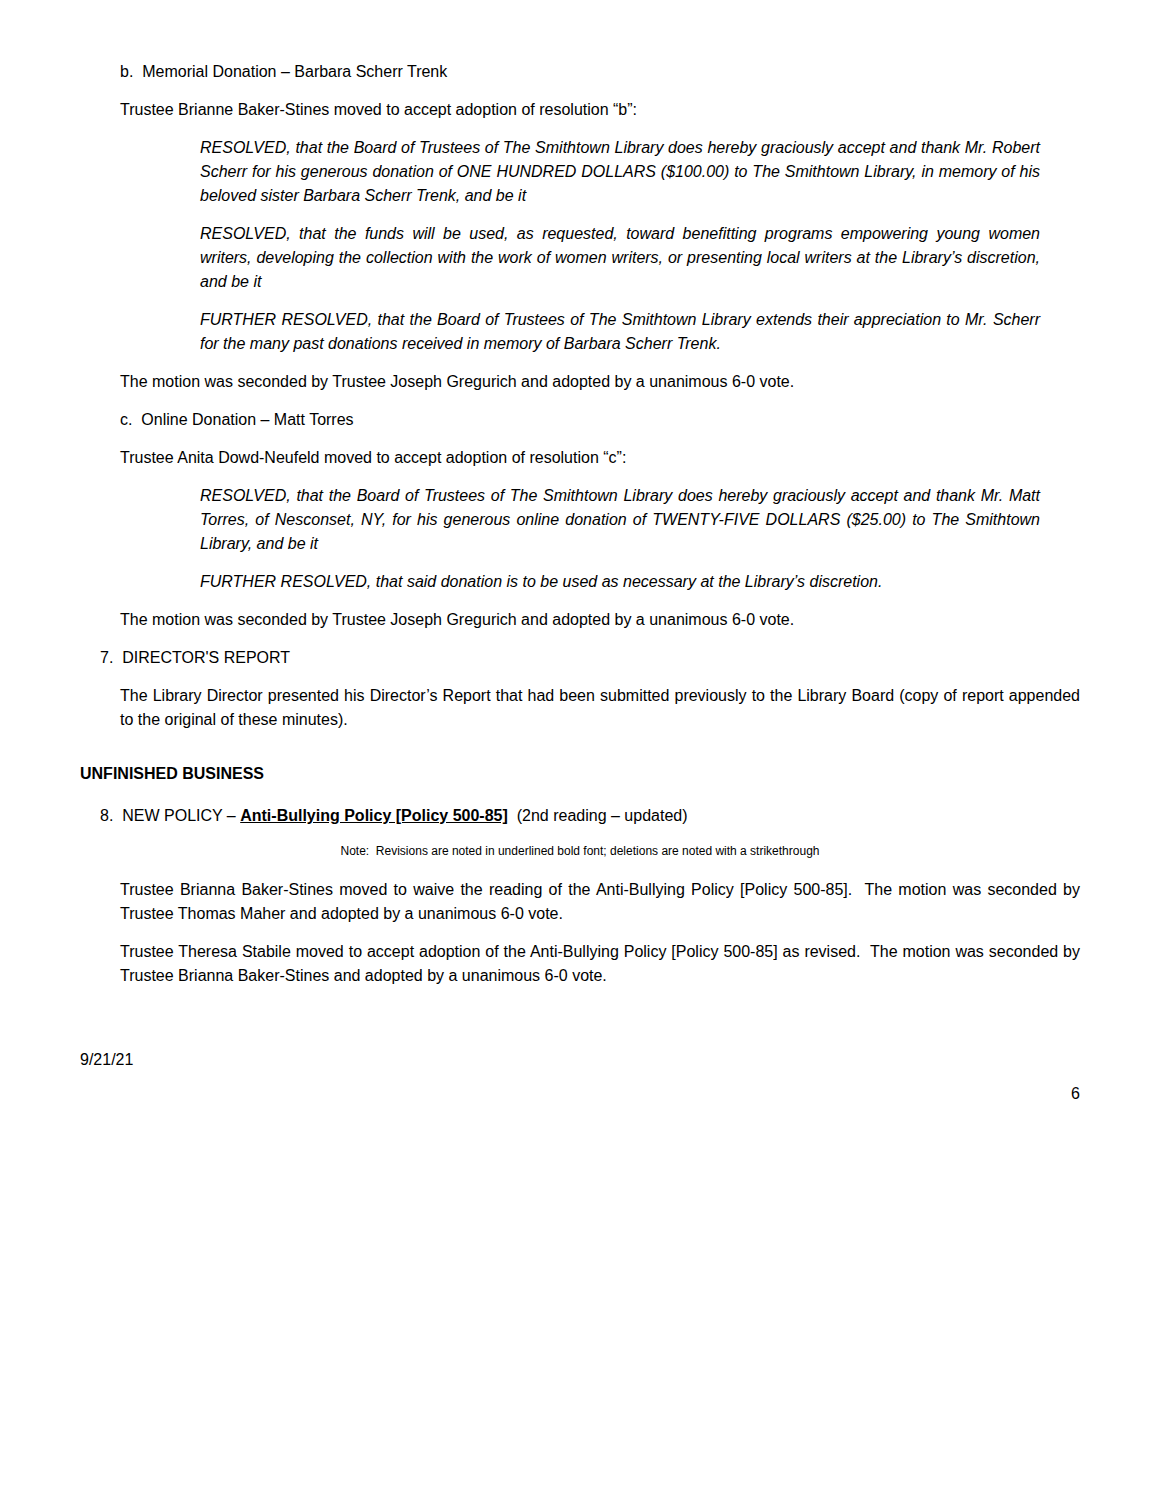b. Memorial Donation – Barbara Scherr Trenk
Trustee Brianne Baker-Stines moved to accept adoption of resolution “b”:
RESOLVED, that the Board of Trustees of The Smithtown Library does hereby graciously accept and thank Mr. Robert Scherr for his generous donation of ONE HUNDRED DOLLARS ($100.00) to The Smithtown Library, in memory of his beloved sister Barbara Scherr Trenk, and be it
RESOLVED, that the funds will be used, as requested, toward benefitting programs empowering young women writers, developing the collection with the work of women writers, or presenting local writers at the Library’s discretion, and be it
FURTHER RESOLVED, that the Board of Trustees of The Smithtown Library extends their appreciation to Mr. Scherr for the many past donations received in memory of Barbara Scherr Trenk.
The motion was seconded by Trustee Joseph Gregurich and adopted by a unanimous 6-0 vote.
c. Online Donation – Matt Torres
Trustee Anita Dowd-Neufeld moved to accept adoption of resolution “c”:
RESOLVED, that the Board of Trustees of The Smithtown Library does hereby graciously accept and thank Mr. Matt Torres, of Nesconset, NY, for his generous online donation of TWENTY-FIVE DOLLARS ($25.00) to The Smithtown Library, and be it
FURTHER RESOLVED, that said donation is to be used as necessary at the Library’s discretion.
The motion was seconded by Trustee Joseph Gregurich and adopted by a unanimous 6-0 vote.
7. DIRECTOR'S REPORT
The Library Director presented his Director’s Report that had been submitted previously to the Library Board (copy of report appended to the original of these minutes).
UNFINISHED BUSINESS
8. NEW POLICY – Anti-Bullying Policy [Policy 500-85] (2nd reading – updated)
Note: Revisions are noted in underlined bold font; deletions are noted with a strikethrough
Trustee Brianna Baker-Stines moved to waive the reading of the Anti-Bullying Policy [Policy 500-85]. The motion was seconded by Trustee Thomas Maher and adopted by a unanimous 6-0 vote.
Trustee Theresa Stabile moved to accept adoption of the Anti-Bullying Policy [Policy 500-85] as revised. The motion was seconded by Trustee Brianna Baker-Stines and adopted by a unanimous 6-0 vote.
9/21/21
6